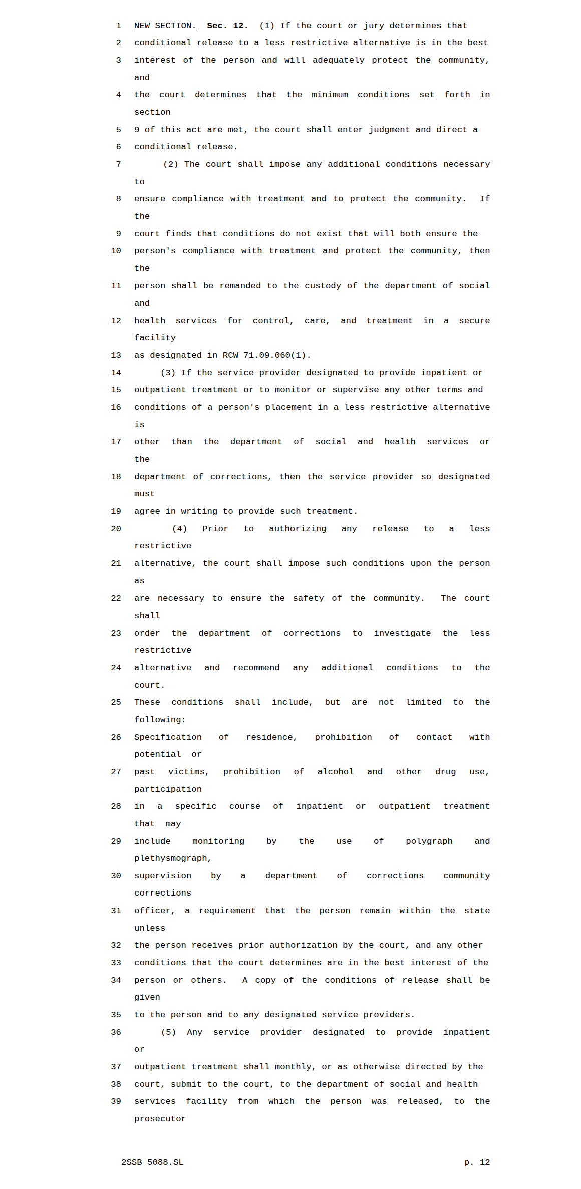1 NEW SECTION. Sec. 12. (1) If the court or jury determines that
2 conditional release to a less restrictive alternative is in the best
3 interest of the person and will adequately protect the community, and
4 the court determines that the minimum conditions set forth in section
59 of this act are met, the court shall enter judgment and direct a
6 conditional release.
7 (2) The court shall impose any additional conditions necessary to
8 ensure compliance with treatment and to protect the community. If the
9 court finds that conditions do not exist that will both ensure the
10 person's compliance with treatment and protect the community, then the
11 person shall be remanded to the custody of the department of social and
12 health services for control, care, and treatment in a secure facility
13 as designated in RCW 71.09.060(1).
14 (3) If the service provider designated to provide inpatient or
15 outpatient treatment or to monitor or supervise any other terms and
16 conditions of a person's placement in a less restrictive alternative is
17 other than the department of social and health services or the
18 department of corrections, then the service provider so designated must
19 agree in writing to provide such treatment.
20 (4) Prior to authorizing any release to a less restrictive
21 alternative, the court shall impose such conditions upon the person as
22 are necessary to ensure the safety of the community. The court shall
23 order the department of corrections to investigate the less restrictive
24 alternative and recommend any additional conditions to the court.
25 These conditions shall include, but are not limited to the following:
26 Specification of residence, prohibition of contact with potential or
27 past victims, prohibition of alcohol and other drug use, participation
28 in a specific course of inpatient or outpatient treatment that may
29 include monitoring by the use of polygraph and plethysmograph,
30 supervision by a department of corrections community corrections
31 officer, a requirement that the person remain within the state unless
32 the person receives prior authorization by the court, and any other
33 conditions that the court determines are in the best interest of the
34 person or others. A copy of the conditions of release shall be given
35 to the person and to any designated service providers.
36 (5) Any service provider designated to provide inpatient or
37 outpatient treatment shall monthly, or as otherwise directed by the
38 court, submit to the court, to the department of social and health
39 services facility from which the person was released, to the prosecutor
2SSB 5088.SL p. 12